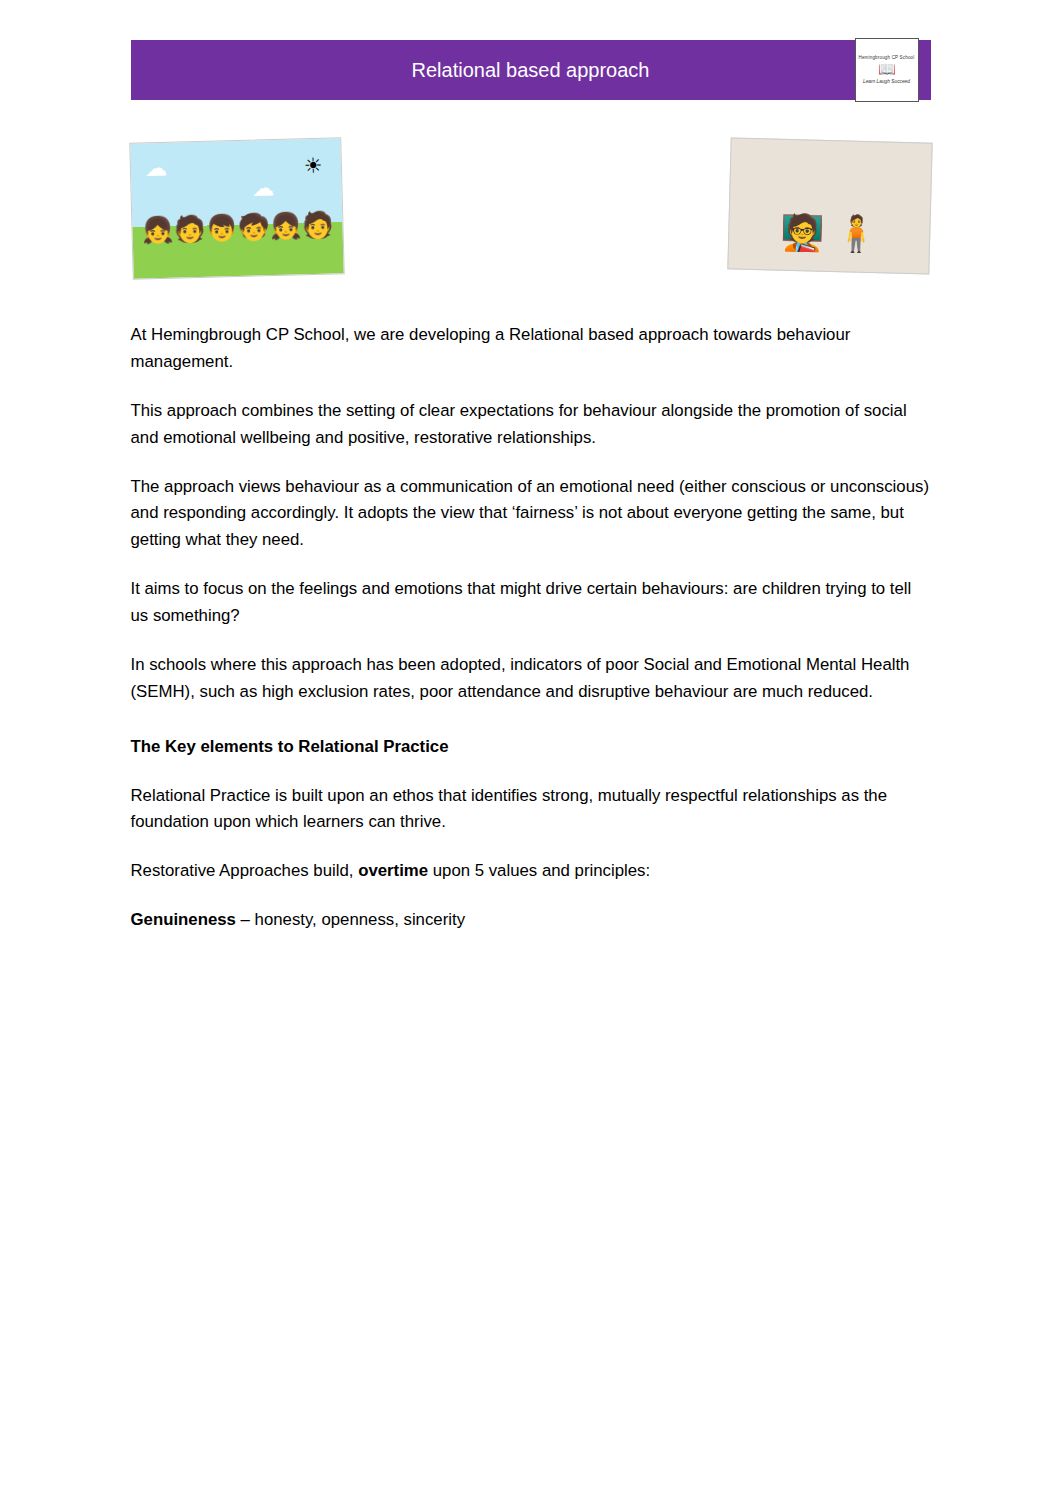Relational based approach
Hemingbrough CP School 📖 Learn Laugh Succeed
☁ ☁ ☀
At Hemingbrough CP School, we are developing a Relational based approach towards behaviour management.
This approach combines the setting of clear expectations for behaviour alongside the promotion of social and emotional wellbeing and positive, restorative relationships.
The approach views behaviour as a communication of an emotional need (either conscious or unconscious) and responding accordingly. It adopts the view that ‘fairness’ is not about everyone getting the same, but getting what they need.
It aims to focus on the feelings and emotions that might drive certain behaviours: are children trying to tell us something?
In schools where this approach has been adopted, indicators of poor Social and Emotional Mental Health (SEMH), such as high exclusion rates, poor attendance and disruptive behaviour are much reduced.
The Key elements to Relational Practice
Relational Practice is built upon an ethos that identifies strong, mutually respectful relationships as the foundation upon which learners can thrive.
Restorative Approaches build, overtime upon 5 values and principles:
Genuineness – honesty, openness, sincerity